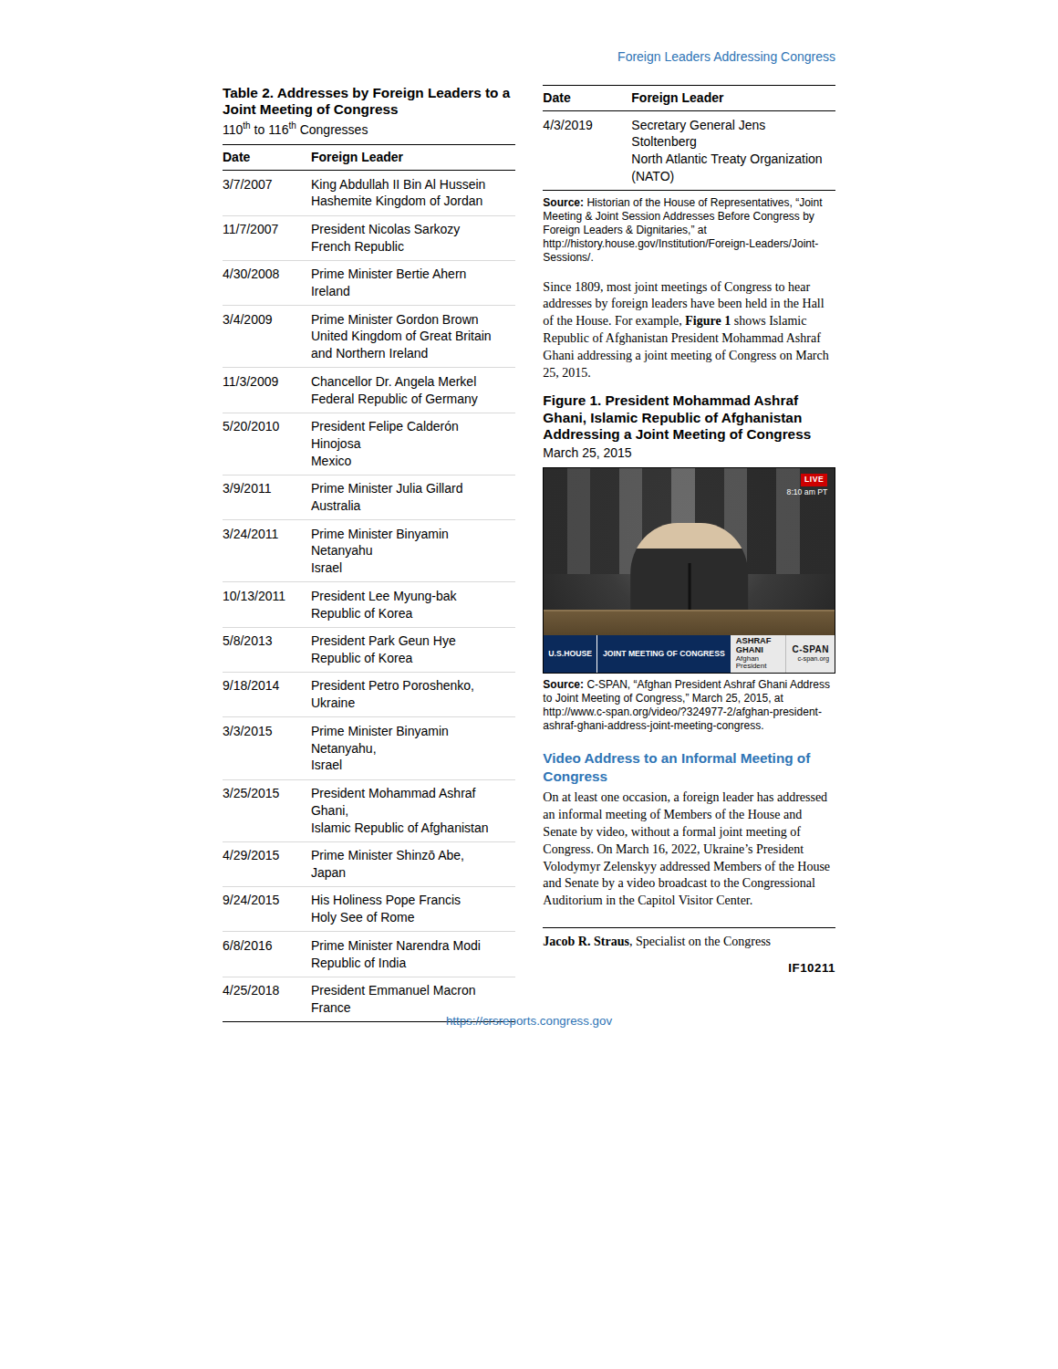Foreign Leaders Addressing Congress
Table 2. Addresses by Foreign Leaders to a Joint Meeting of Congress
110th to 116th Congresses
| Date | Foreign Leader |
| --- | --- |
| 3/7/2007 | King Abdullah II Bin Al Hussein Hashemite Kingdom of Jordan |
| 11/7/2007 | President Nicolas Sarkozy French Republic |
| 4/30/2008 | Prime Minister Bertie Ahern Ireland |
| 3/4/2009 | Prime Minister Gordon Brown United Kingdom of Great Britain and Northern Ireland |
| 11/3/2009 | Chancellor Dr. Angela Merkel Federal Republic of Germany |
| 5/20/2010 | President Felipe Calderón Hinojosa Mexico |
| 3/9/2011 | Prime Minister Julia Gillard Australia |
| 3/24/2011 | Prime Minister Binyamin Netanyahu Israel |
| 10/13/2011 | President Lee Myung-bak Republic of Korea |
| 5/8/2013 | President Park Geun Hye Republic of Korea |
| 9/18/2014 | President Petro Poroshenko, Ukraine |
| 3/3/2015 | Prime Minister Binyamin Netanyahu, Israel |
| 3/25/2015 | President Mohammad Ashraf Ghani, Islamic Republic of Afghanistan |
| 4/29/2015 | Prime Minister Shinzō Abe, Japan |
| 9/24/2015 | His Holiness Pope Francis Holy See of Rome |
| 6/8/2016 | Prime Minister Narendra Modi Republic of India |
| 4/25/2018 | President Emmanuel Macron France |
| Date | Foreign Leader |
| --- | --- |
| 4/3/2019 | Secretary General Jens Stoltenberg North Atlantic Treaty Organization (NATO) |
Source: Historian of the House of Representatives, “Joint Meeting & Joint Session Addresses Before Congress by Foreign Leaders & Dignitaries,” at http://history.house.gov/Institution/Foreign-Leaders/Joint-Sessions/.
Since 1809, most joint meetings of Congress to hear addresses by foreign leaders have been held in the Hall of the House. For example, Figure 1 shows Islamic Republic of Afghanistan President Mohammad Ashraf Ghani addressing a joint meeting of Congress on March 25, 2015.
Figure 1. President Mohammad Ashraf Ghani, Islamic Republic of Afghanistan Addressing a Joint Meeting of Congress
March 25, 2015
LIVE
8:10 am PT
U.S.HOUSE
JOINT MEETING OF CONGRESS
ASHRAF GHANI Afghan President
C-SPAN c-span.org
Source: C-SPAN, “Afghan President Ashraf Ghani Address to Joint Meeting of Congress,” March 25, 2015, at http://www.c-span.org/video/?324977-2/afghan-president-ashraf-ghani-address-joint-meeting-congress.
Video Address to an Informal Meeting of Congress
On at least one occasion, a foreign leader has addressed an informal meeting of Members of the House and Senate by video, without a formal joint meeting of Congress. On March 16, 2022, Ukraine’s President Volodymyr Zelenskyy addressed Members of the House and Senate by a video broadcast to the Congressional Auditorium in the Capitol Visitor Center.
Jacob R. Straus, Specialist on the Congress
IF10211
https://crsreports.congress.gov